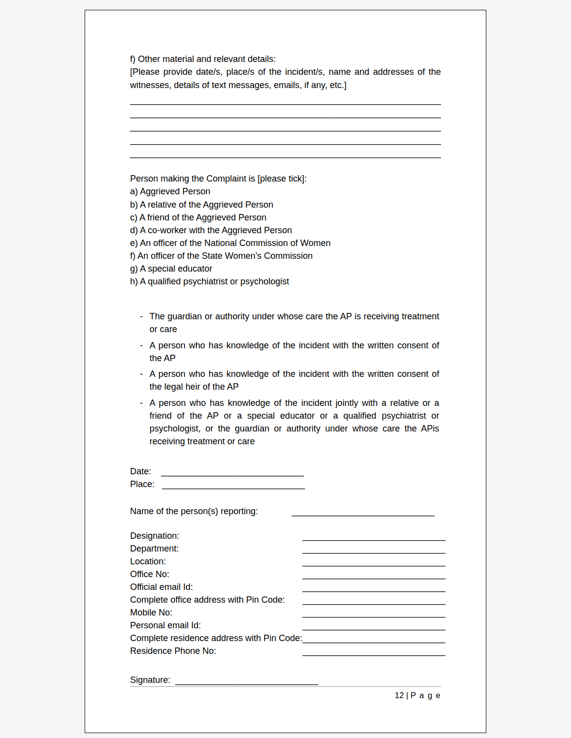f) Other material and relevant details:
[Please provide date/s, place/s of the incident/s, name and addresses of the witnesses, details of text messages, emails, if any, etc.]
_______________________________________________________________________________ _______________________________________________________________________________ _______________________________________________________________________________ _______________________________________________________________________________ _______________________________________________________________________________
Person making the Complaint is [please tick]:
a) Aggrieved Person
b) A relative of the Aggrieved Person
c) A friend of the Aggrieved Person
d) A co-worker with the Aggrieved Person
e) An officer of the National Commission of Women
f) An officer of the State Women’s Commission
g) A special educator
h) A qualified psychiatrist or psychologist
The guardian or authority under whose care the AP is receiving treatment or care
A person who has knowledge of the incident with the written consent of the AP
A person who has knowledge of the incident with the written consent of the legal heir of the AP
A person who has knowledge of the incident jointly with a relative or a friend of the AP or a special educator or a qualified psychiatrist or psychologist, or the guardian or authority under whose care the APis receiving treatment or care
Date: _____________________________
Place: _____________________________
| Name of the person(s) reporting: | _____________________________ |
| Designation: | _____________________________ |
| Department: | _____________________________ |
| Location: | _____________________________ |
| Office No: | _____________________________ |
| Official email Id: | _____________________________ |
| Complete office address with Pin Code: | _____________________________ |
| Mobile No: | _____________________________ |
| Personal email Id: | _____________________________ |
| Complete residence address with Pin Code: | _____________________________ |
| Residence Phone No: | _____________________________ |
Signature: _____________________________
12 | P a g e